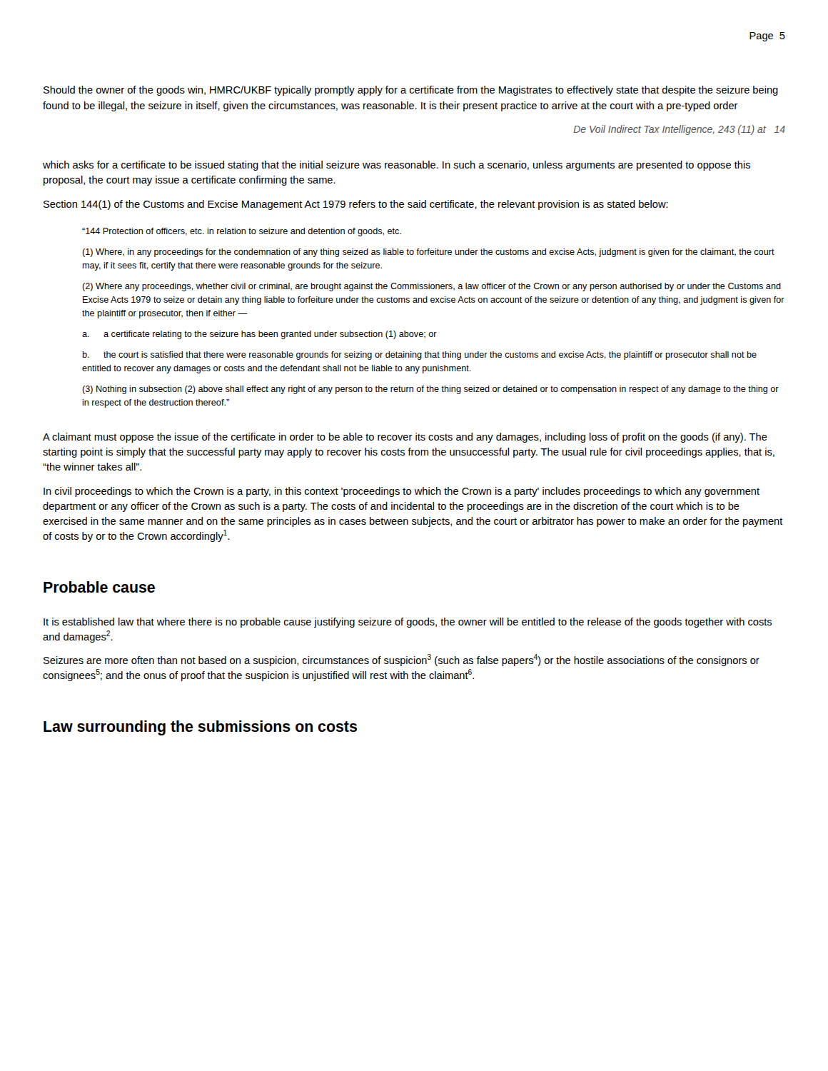Page 5
Should the owner of the goods win, HMRC/UKBF typically promptly apply for a certificate from the Magistrates to effectively state that despite the seizure being found to be illegal, the seizure in itself, given the circumstances, was reasonable. It is their present practice to arrive at the court with a pre-typed order
De Voil Indirect Tax Intelligence, 243 (11) at 14
which asks for a certificate to be issued stating that the initial seizure was reasonable. In such a scenario, unless arguments are presented to oppose this proposal, the court may issue a certificate confirming the same.
Section 144(1) of the Customs and Excise Management Act 1979 refers to the said certificate, the relevant provision is as stated below:
“144 Protection of officers, etc. in relation to seizure and detention of goods, etc.
(1) Where, in any proceedings for the condemnation of any thing seized as liable to forfeiture under the customs and excise Acts, judgment is given for the claimant, the court may, if it sees fit, certify that there were reasonable grounds for the seizure.
(2) Where any proceedings, whether civil or criminal, are brought against the Commissioners, a law officer of the Crown or any person authorised by or under the Customs and Excise Acts 1979 to seize or detain any thing liable to forfeiture under the customs and excise Acts on account of the seizure or detention of any thing, and judgment is given for the plaintiff or prosecutor, then if either —
a. a certificate relating to the seizure has been granted under subsection (1) above; or
b. the court is satisfied that there were reasonable grounds for seizing or detaining that thing under the customs and excise Acts, the plaintiff or prosecutor shall not be entitled to recover any damages or costs and the defendant shall not be liable to any punishment.
(3) Nothing in subsection (2) above shall effect any right of any person to the return of the thing seized or detained or to compensation in respect of any damage to the thing or in respect of the destruction thereof.”
A claimant must oppose the issue of the certificate in order to be able to recover its costs and any damages, including loss of profit on the goods (if any). The starting point is simply that the successful party may apply to recover his costs from the unsuccessful party. The usual rule for civil proceedings applies, that is, “the winner takes all”.
In civil proceedings to which the Crown is a party, in this context 'proceedings to which the Crown is a party' includes proceedings to which any government department or any officer of the Crown as such is a party. The costs of and incidental to the proceedings are in the discretion of the court which is to be exercised in the same manner and on the same principles as in cases between subjects, and the court or arbitrator has power to make an order for the payment of costs by or to the Crown accordingly1.
Probable cause
It is established law that where there is no probable cause justifying seizure of goods, the owner will be entitled to the release of the goods together with costs and damages2.
Seizures are more often than not based on a suspicion, circumstances of suspicion3 (such as false papers4) or the hostile associations of the consignors or consignees5; and the onus of proof that the suspicion is unjustified will rest with the claimant6.
Law surrounding the submissions on costs